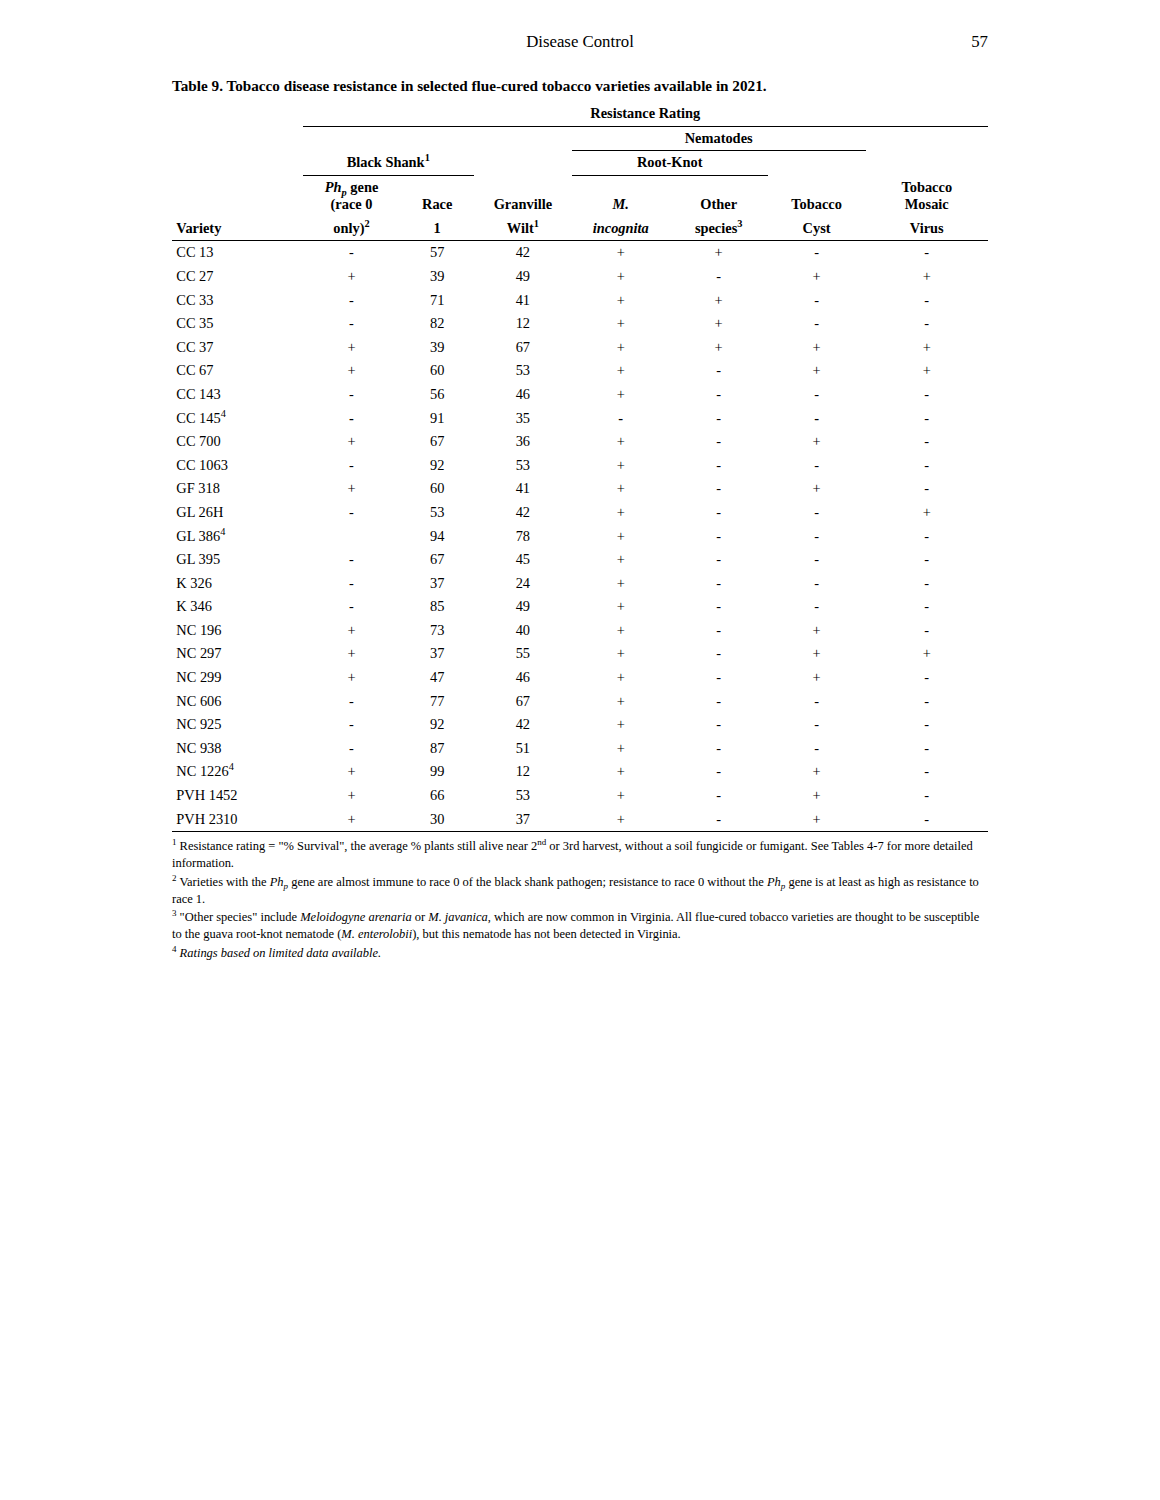Disease Control 57
Table 9. Tobacco disease resistance in selected flue-cured tobacco varieties available in 2021.
| | Resistance Rating |
| --- | --- |
| | | | Nematodes | |
| | Black Shank 1 | | Root-Knot | | Tobacco Mosaic |
| | Ph p gene (race 0 | Race | Granville | M. | Other | Tobacco |
| Variety | only) 2 | 1 | Wilt 1 | incognita | species 3 | Cyst | Virus |
| CC 13 | - | 57 | 42 | + | + | - | - |
| CC 27 | + | 39 | 49 | + | - | + | + |
| CC 33 | - | 71 | 41 | + | + | - | - |
| CC 35 | - | 82 | 12 | + | + | - | - |
| CC 37 | + | 39 | 67 | + | + | + | + |
| CC 67 | + | 60 | 53 | + | - | + | + |
| CC 143 | - | 56 | 46 | + | - | - | - |
| CC 145 4 | - | 91 | 35 | - | - | - | - |
| CC 700 | + | 67 | 36 | + | - | + | - |
| CC 1063 | - | 92 | 53 | + | - | - | - |
| GF 318 | + | 60 | 41 | + | - | + | - |
| GL 26H | - | 53 | 42 | + | - | - | + |
| GL 386 4 | | 94 | 78 | + | - | - | - |
| GL 395 | - | 67 | 45 | + | - | - | - |
| K 326 | - | 37 | 24 | + | - | - | - |
| K 346 | - | 85 | 49 | + | - | - | - |
| NC 196 | + | 73 | 40 | + | - | + | - |
| NC 297 | + | 37 | 55 | + | - | + | + |
| NC 299 | + | 47 | 46 | + | - | + | - |
| NC 606 | - | 77 | 67 | + | - | - | - |
| NC 925 | - | 92 | 42 | + | - | - | - |
| NC 938 | - | 87 | 51 | + | - | - | - |
| NC 1226 4 | + | 99 | 12 | + | - | + | - |
| PVH 1452 | + | 66 | 53 | + | - | + | - |
| PVH 2310 | + | 30 | 37 | + | - | + | - |
1 Resistance rating = "% Survival", the average % plants still alive near 2nd or 3rd harvest, without a soil fungicide or fumigant. See Tables 4-7 for more detailed information.
2 Varieties with the Php gene are almost immune to race 0 of the black shank pathogen; resistance to race 0 without the Php gene is at least as high as resistance to race 1.
3 "Other species" include Meloidogyne arenaria or M. javanica, which are now common in Virginia. All flue-cured tobacco varieties are thought to be susceptible to the guava root-knot nematode (M. enterolobii), but this nematode has not been detected in Virginia.
4 Ratings based on limited data available.